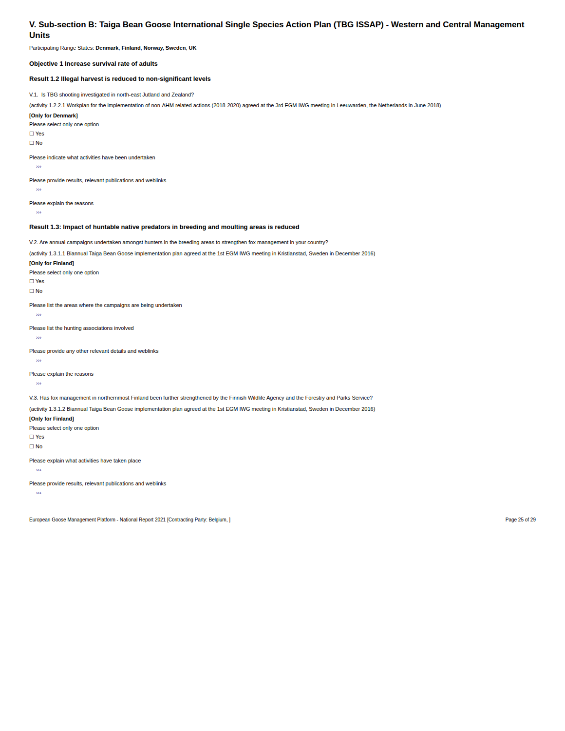V. Sub-section B: Taiga Bean Goose International Single Species Action Plan (TBG ISSAP) - Western and Central Management Units
Participating Range States: Denmark, Finland, Norway, Sweden, UK
Objective 1 Increase survival rate of adults
Result 1.2 Illegal harvest is reduced to non-significant levels
V.1. Is TBG shooting investigated in north-east Jutland and Zealand?
(activity 1.2.2.1 Workplan for the implementation of non-AHM related actions (2018-2020) agreed at the 3rd EGM IWG meeting in Leeuwarden, the Netherlands in June 2018)
[Only for Denmark]
Please select only one option
☐ Yes
☐ No
Please indicate what activities have been undertaken
›››
Please provide results, relevant publications and weblinks
›››
Please explain the reasons
›››
Result 1.3: Impact of huntable native predators in breeding and moulting areas is reduced
V.2. Are annual campaigns undertaken amongst hunters in the breeding areas to strengthen fox management in your country?
(activity 1.3.1.1 Biannual Taiga Bean Goose implementation plan agreed at the 1st EGM IWG meeting in Kristianstad, Sweden in December 2016)
[Only for Finland]
Please select only one option
☐ Yes
☐ No
Please list the areas where the campaigns are being undertaken
›››
Please list the hunting associations involved
›››
Please provide any other relevant details and weblinks
›››
Please explain the reasons
›››
V.3. Has fox management in northernmost Finland been further strengthened by the Finnish Wildlife Agency and the Forestry and Parks Service?
(activity 1.3.1.2 Biannual Taiga Bean Goose implementation plan agreed at the 1st EGM IWG meeting in Kristianstad, Sweden in December 2016)
[Only for Finland]
Please select only one option
☐ Yes
☐ No
Please explain what activities have taken place
›››
Please provide results, relevant publications and weblinks
›››
European Goose Management Platform - National Report 2021 [Contracting Party: Belgium, ]
Page 25 of 29